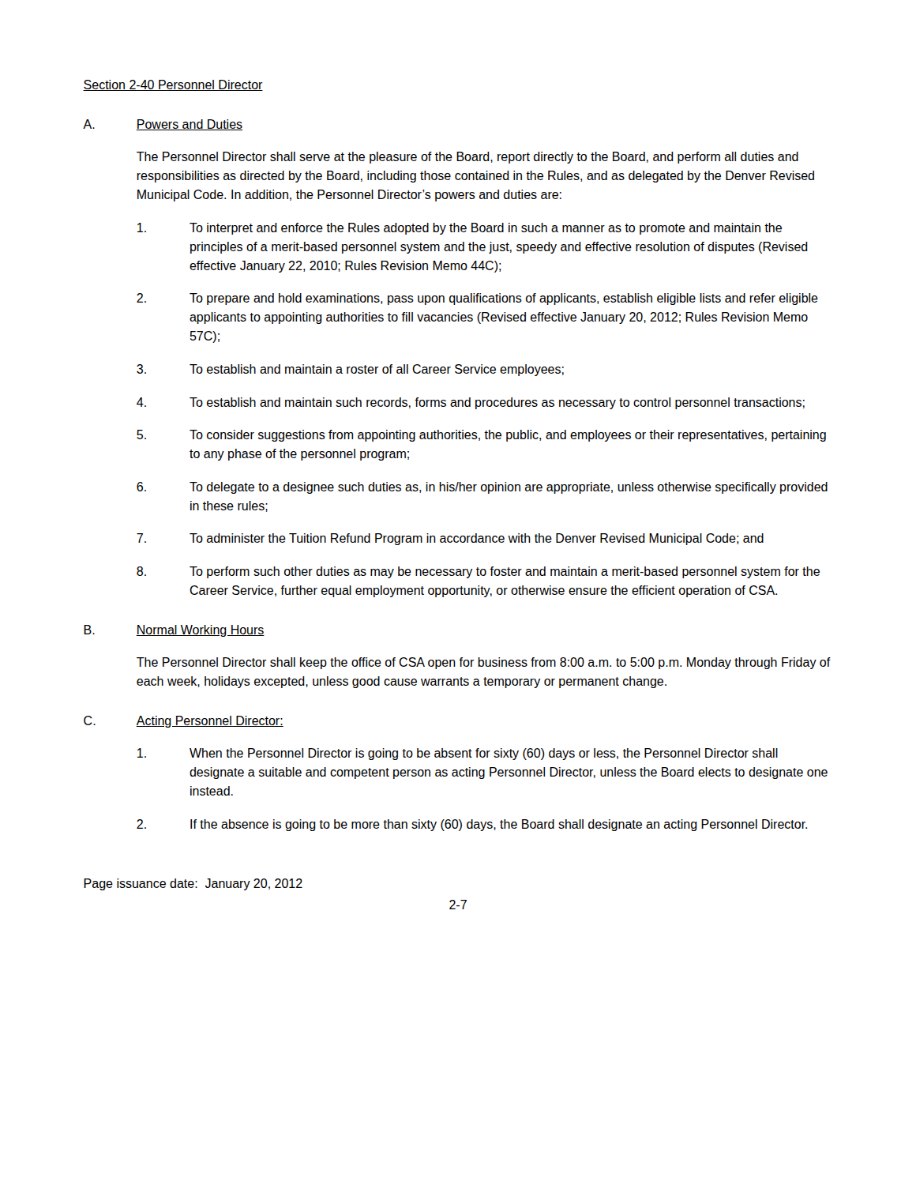Section 2-40 Personnel Director
A. Powers and Duties
The Personnel Director shall serve at the pleasure of the Board, report directly to the Board, and perform all duties and responsibilities as directed by the Board, including those contained in the Rules, and as delegated by the Denver Revised Municipal Code. In addition, the Personnel Director’s powers and duties are:
1. To interpret and enforce the Rules adopted by the Board in such a manner as to promote and maintain the principles of a merit-based personnel system and the just, speedy and effective resolution of disputes (Revised effective January 22, 2010; Rules Revision Memo 44C);
2. To prepare and hold examinations, pass upon qualifications of applicants, establish eligible lists and refer eligible applicants to appointing authorities to fill vacancies (Revised effective January 20, 2012; Rules Revision Memo 57C);
3. To establish and maintain a roster of all Career Service employees;
4. To establish and maintain such records, forms and procedures as necessary to control personnel transactions;
5. To consider suggestions from appointing authorities, the public, and employees or their representatives, pertaining to any phase of the personnel program;
6. To delegate to a designee such duties as, in his/her opinion are appropriate, unless otherwise specifically provided in these rules;
7. To administer the Tuition Refund Program in accordance with the Denver Revised Municipal Code; and
8. To perform such other duties as may be necessary to foster and maintain a merit-based personnel system for the Career Service, further equal employment opportunity, or otherwise ensure the efficient operation of CSA.
B. Normal Working Hours
The Personnel Director shall keep the office of CSA open for business from 8:00 a.m. to 5:00 p.m. Monday through Friday of each week, holidays excepted, unless good cause warrants a temporary or permanent change.
C. Acting Personnel Director:
1. When the Personnel Director is going to be absent for sixty (60) days or less, the Personnel Director shall designate a suitable and competent person as acting Personnel Director, unless the Board elects to designate one instead.
2. If the absence is going to be more than sixty (60) days, the Board shall designate an acting Personnel Director.
Page issuance date: January 20, 2012
2-7